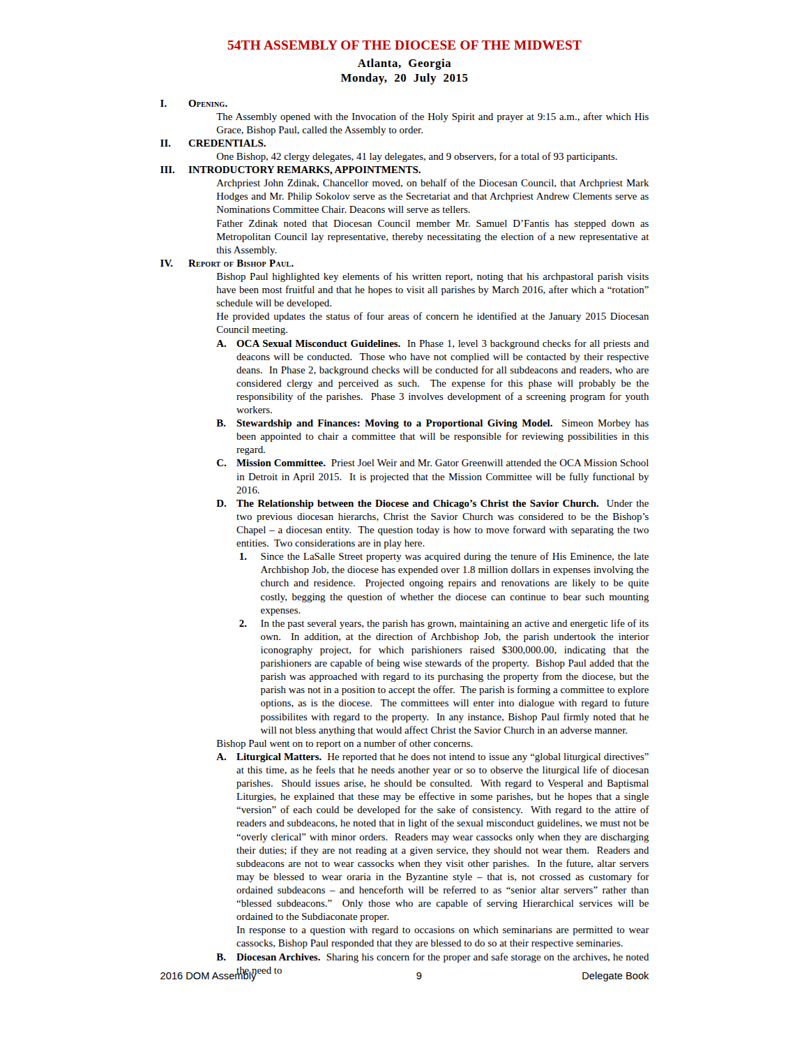54TH ASSEMBLY OF THE DIOCESE OF THE MIDWEST
Atlanta, Georgia
Monday, 20 July 2015
I.
Opening.
The Assembly opened with the Invocation of the Holy Spirit and prayer at 9:15 a.m., after which His Grace, Bishop Paul, called the Assembly to order.
II.
CREDENTIALS.
One Bishop, 42 clergy delegates, 41 lay delegates, and 9 observers, for a total of 93 participants.
III.
INTRODUCTORY REMARKS, APPOINTMENTS.
Archpriest John Zdinak, Chancellor moved, on behalf of the Diocesan Council, that Archpriest Mark Hodges and Mr. Philip Sokolov serve as the Secretariat and that Archpriest Andrew Clements serve as Nominations Committee Chair. Deacons will serve as tellers.
Father Zdinak noted that Diocesan Council member Mr. Samuel D’Fantis has stepped down as Metropolitan Council lay representative, thereby necessitating the election of a new representative at this Assembly.
IV.
Report of Bishop Paul.
Bishop Paul highlighted key elements of his written report, noting that his archpastoral parish visits have been most fruitful and that he hopes to visit all parishes by March 2016, after which a “rotation” schedule will be developed.
He provided updates the status of four areas of concern he identified at the January 2015 Diocesan Council meeting.
A.
OCA Sexual Misconduct Guidelines. In Phase 1, level 3 background checks for all priests and deacons will be conducted. Those who have not complied will be contacted by their respective deans. In Phase 2, background checks will be conducted for all subdeacons and readers, who are considered clergy and perceived as such. The expense for this phase will probably be the responsibility of the parishes. Phase 3 involves development of a screening program for youth workers.
B.
Stewardship and Finances: Moving to a Proportional Giving Model. Simeon Morbey has been appointed to chair a committee that will be responsible for reviewing possibilities in this regard.
C.
Mission Committee. Priest Joel Weir and Mr. Gator Greenwill attended the OCA Mission School in Detroit in April 2015. It is projected that the Mission Committee will be fully functional by 2016.
D.
The Relationship between the Diocese and Chicago’s Christ the Savior Church. Under the two previous diocesan hierarchs, Christ the Savior Church was considered to be the Bishop’s Chapel – a diocesan entity. The question today is how to move forward with separating the two entities. Two considerations are in play here.
1.
Since the LaSalle Street property was acquired during the tenure of His Eminence, the late Archbishop Job, the diocese has expended over 1.8 million dollars in expenses involving the church and residence. Projected ongoing repairs and renovations are likely to be quite costly, begging the question of whether the diocese can continue to bear such mounting expenses.
2.
In the past several years, the parish has grown, maintaining an active and energetic life of its own. In addition, at the direction of Archbishop Job, the parish undertook the interior iconography project, for which parishioners raised $300,000.00, indicating that the parishioners are capable of being wise stewards of the property. Bishop Paul added that the parish was approached with regard to its purchasing the property from the diocese, but the parish was not in a position to accept the offer. The parish is forming a committee to explore options, as is the diocese. The committees will enter into dialogue with regard to future possibilites with regard to the property. In any instance, Bishop Paul firmly noted that he will not bless anything that would affect Christ the Savior Church in an adverse manner.
Bishop Paul went on to report on a number of other concerns.
A.
Liturgical Matters. He reported that he does not intend to issue any “global liturgical directives” at this time, as he feels that he needs another year or so to observe the liturgical life of diocesan parishes. Should issues arise, he should be consulted. With regard to Vesperal and Baptismal Liturgies, he explained that these may be effective in some parishes, but he hopes that a single “version” of each could be developed for the sake of consistency. With regard to the attire of readers and subdeacons, he noted that in light of the sexual misconduct guidelines, we must not be “overly clerical” with minor orders. Readers may wear cassocks only when they are discharging their duties; if they are not reading at a given service, they should not wear them. Readers and subdeacons are not to wear cassocks when they visit other parishes. In the future, altar servers may be blessed to wear oraria in the Byzantine style – that is, not crossed as customary for ordained subdeacons – and henceforth will be referred to as “senior altar servers” rather than “blessed subdeacons.” Only those who are capable of serving Hierarchical services will be ordained to the Subdiaconate proper.
In response to a question with regard to occasions on which seminarians are permitted to wear cassocks, Bishop Paul responded that they are blessed to do so at their respective seminaries.
B.
Diocesan Archives. Sharing his concern for the proper and safe storage on the archives, he noted the need to
2016 DOM Assembly
9
Delegate Book